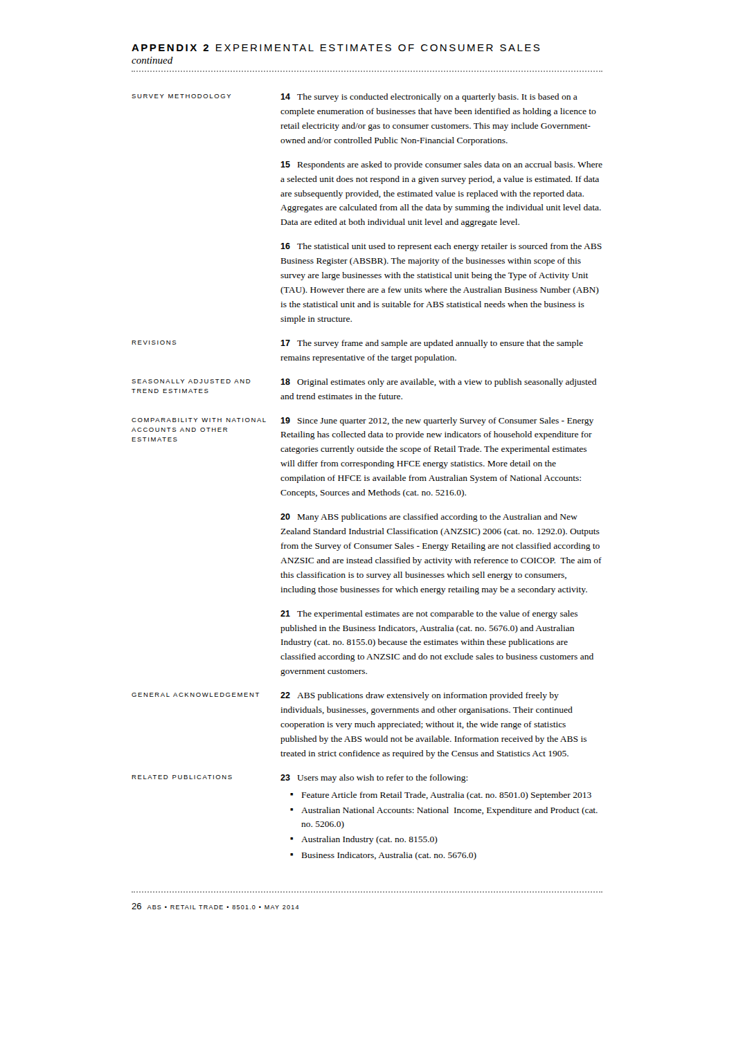APPENDIX 2 EXPERIMENTAL ESTIMATES OF CONSUMER SALES
continued
Survey methodology
14 The survey is conducted electronically on a quarterly basis. It is based on a complete enumeration of businesses that have been identified as holding a licence to retail electricity and/or gas to consumer customers. This may include Government-owned and/or controlled Public Non-Financial Corporations.
15 Respondents are asked to provide consumer sales data on an accrual basis. Where a selected unit does not respond in a given survey period, a value is estimated. If data are subsequently provided, the estimated value is replaced with the reported data. Aggregates are calculated from all the data by summing the individual unit level data. Data are edited at both individual unit level and aggregate level.
16 The statistical unit used to represent each energy retailer is sourced from the ABS Business Register (ABSBR). The majority of the businesses within scope of this survey are large businesses with the statistical unit being the Type of Activity Unit (TAU). However there are a few units where the Australian Business Number (ABN) is the statistical unit and is suitable for ABS statistical needs when the business is simple in structure.
Revisions
17 The survey frame and sample are updated annually to ensure that the sample remains representative of the target population.
Seasonally adjusted and trend estimates
18 Original estimates only are available, with a view to publish seasonally adjusted and trend estimates in the future.
Comparability with national accounts and other estimates
19 Since June quarter 2012, the new quarterly Survey of Consumer Sales - Energy Retailing has collected data to provide new indicators of household expenditure for categories currently outside the scope of Retail Trade. The experimental estimates will differ from corresponding HFCE energy statistics. More detail on the compilation of HFCE is available from Australian System of National Accounts: Concepts, Sources and Methods (cat. no. 5216.0).
20 Many ABS publications are classified according to the Australian and New Zealand Standard Industrial Classification (ANZSIC) 2006 (cat. no. 1292.0). Outputs from the Survey of Consumer Sales - Energy Retailing are not classified according to ANZSIC and are instead classified by activity with reference to COICOP. The aim of this classification is to survey all businesses which sell energy to consumers, including those businesses for which energy retailing may be a secondary activity.
21 The experimental estimates are not comparable to the value of energy sales published in the Business Indicators, Australia (cat. no. 5676.0) and Australian Industry (cat. no. 8155.0) because the estimates within these publications are classified according to ANZSIC and do not exclude sales to business customers and government customers.
General acknowledgement
22 ABS publications draw extensively on information provided freely by individuals, businesses, governments and other organisations. Their continued cooperation is very much appreciated; without it, the wide range of statistics published by the ABS would not be available. Information received by the ABS is treated in strict confidence as required by the Census and Statistics Act 1905.
Related publications
23 Users may also wish to refer to the following:
Feature Article from Retail Trade, Australia (cat. no. 8501.0) September 2013
Australian National Accounts: National Income, Expenditure and Product (cat. no. 5206.0)
Australian Industry (cat. no. 8155.0)
Business Indicators, Australia (cat. no. 5676.0)
26 ABS • RETAIL TRADE • 8501.0 • MAY 2014